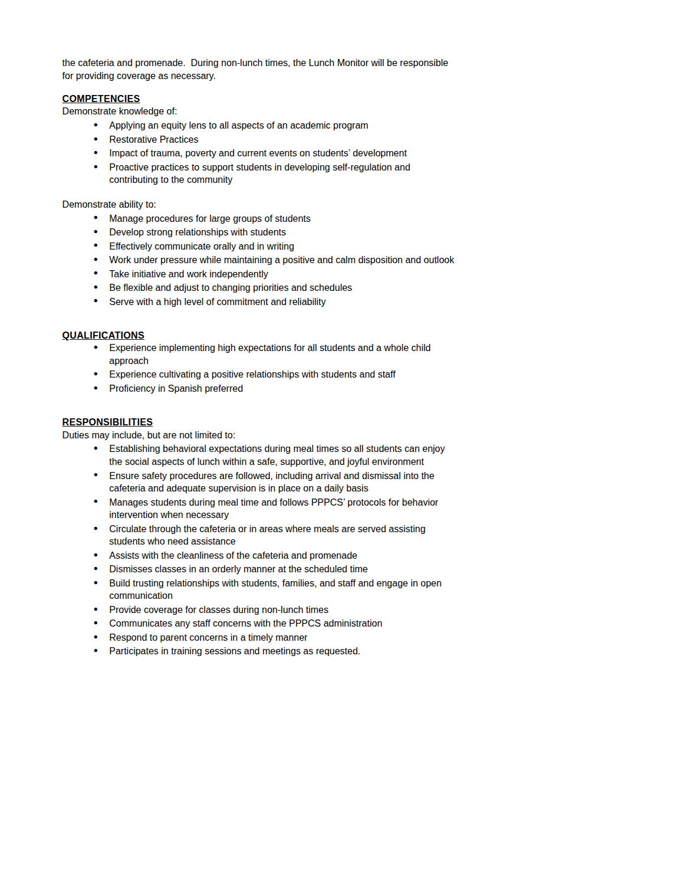the cafeteria and promenade. During non-lunch times, the Lunch Monitor will be responsible for providing coverage as necessary.
COMPETENCIES
Demonstrate knowledge of:
Applying an equity lens to all aspects of an academic program
Restorative Practices
Impact of trauma, poverty and current events on students’ development
Proactive practices to support students in developing self-regulation and contributing to the community
Demonstrate ability to:
Manage procedures for large groups of students
Develop strong relationships with students
Effectively communicate orally and in writing
Work under pressure while maintaining a positive and calm disposition and outlook
Take initiative and work independently
Be flexible and adjust to changing priorities and schedules
Serve with a high level of commitment and reliability
QUALIFICATIONS
Experience implementing high expectations for all students and a whole child approach
Experience cultivating a positive relationships with students and staff
Proficiency in Spanish preferred
RESPONSIBILITIES
Duties may include, but are not limited to:
Establishing behavioral expectations during meal times so all students can enjoy the social aspects of lunch within a safe, supportive, and joyful environment
Ensure safety procedures are followed, including arrival and dismissal into the cafeteria and adequate supervision is in place on a daily basis
Manages students during meal time and follows PPPCS’ protocols for behavior intervention when necessary
Circulate through the cafeteria or in areas where meals are served assisting students who need assistance
Assists with the cleanliness of the cafeteria and promenade
Dismisses classes in an orderly manner at the scheduled time
Build trusting relationships with students, families, and staff and engage in open communication
Provide coverage for classes during non-lunch times
Communicates any staff concerns with the PPPCS administration
Respond to parent concerns in a timely manner
Participates in training sessions and meetings as requested.